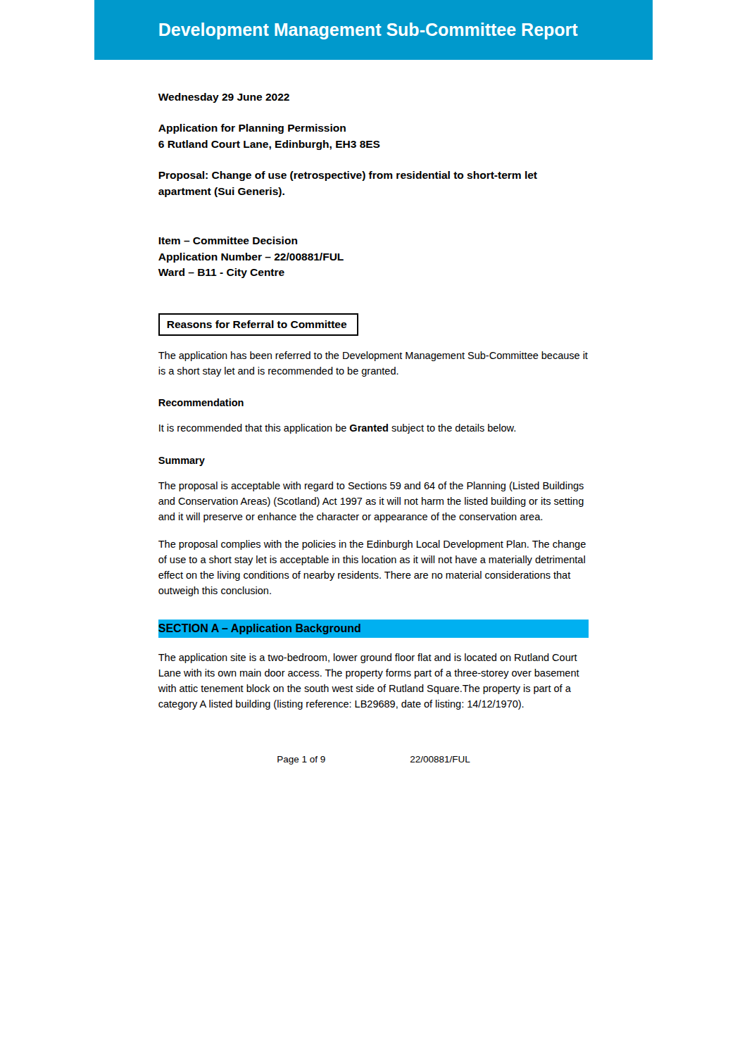Development Management Sub-Committee Report
Wednesday 29 June 2022
Application for Planning Permission
6 Rutland Court Lane, Edinburgh, EH3 8ES
Proposal: Change of use (retrospective) from residential to short-term let apartment (Sui Generis).
Item – Committee Decision
Application Number – 22/00881/FUL
Ward – B11 - City Centre
Reasons for Referral to Committee
The application has been referred to the Development Management Sub-Committee because it is a short stay let and is recommended to be granted.
Recommendation
It is recommended that this application be Granted subject to the details below.
Summary
The proposal is acceptable with regard to Sections 59 and 64 of the Planning (Listed Buildings and Conservation Areas) (Scotland) Act 1997 as it will not harm the listed building or its setting and it will preserve or enhance the character or appearance of the conservation area.
The proposal complies with the policies in the Edinburgh Local Development Plan. The change of use to a short stay let is acceptable in this location as it will not have a materially detrimental effect on the living conditions of nearby residents. There are no material considerations that outweigh this conclusion.
SECTION A – Application Background
The application site is a two-bedroom, lower ground floor flat and is located on Rutland Court Lane with its own main door access. The property forms part of a three-storey over basement with attic tenement block on the south west side of Rutland Square.The property is part of a category A listed building (listing reference: LB29689, date of listing: 14/12/1970).
Page 1 of 9 22/00881/FUL